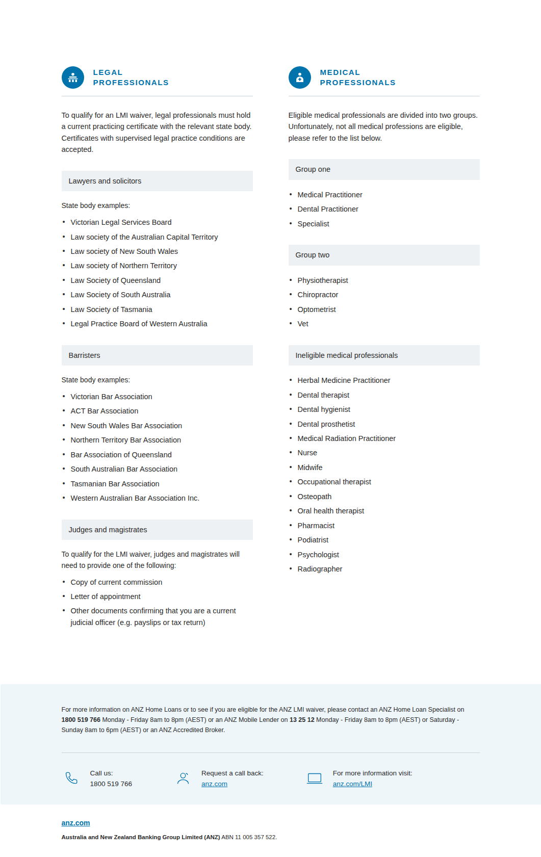Legal
Professionals
To qualify for an LMI waiver, legal professionals must hold a current practicing certificate with the relevant state body. Certificates with supervised legal practice conditions are accepted.
Lawyers and solicitors
State body examples:
Victorian Legal Services Board
Law society of the Australian Capital Territory
Law society of New South Wales
Law society of Northern Territory
Law Society of Queensland
Law Society of South Australia
Law Society of Tasmania
Legal Practice Board of Western Australia
Barristers
State body examples:
Victorian Bar Association
ACT Bar Association
New South Wales Bar Association
Northern Territory Bar Association
Bar Association of Queensland
South Australian Bar Association
Tasmanian Bar Association
Western Australian Bar Association Inc.
Judges and magistrates
To qualify for the LMI waiver, judges and magistrates will need to provide one of the following:
Copy of current commission
Letter of appointment
Other documents confirming that you are a current judicial officer (e.g. payslips or tax return)
Medical
Professionals
Eligible medical professionals are divided into two groups. Unfortunately, not all medical professions are eligible, please refer to the list below.
Group one
Medical Practitioner
Dental Practitioner
Specialist
Group two
Physiotherapist
Chiropractor
Optometrist
Vet
Ineligible medical professionals
Herbal Medicine Practitioner
Dental therapist
Dental hygienist
Dental prosthetist
Medical Radiation Practitioner
Nurse
Midwife
Occupational therapist
Osteopath
Oral health therapist
Pharmacist
Podiatrist
Psychologist
Radiographer
For more information on ANZ Home Loans or to see if you are eligible for the ANZ LMI waiver, please contact an ANZ Home Loan Specialist on 1800 519 766 Monday - Friday 8am to 8pm (AEST) or an ANZ Mobile Lender on 13 25 12 Monday - Friday 8am to 8pm (AEST) or Saturday - Sunday 8am to 6pm (AEST) or an ANZ Accredited Broker.
Call us:
1800 519 766
Request a call back:
anz.com
For more information visit:
anz.com/LMI
anz.com
Australia and New Zealand Banking Group Limited (ANZ) ABN 11 005 357 522.